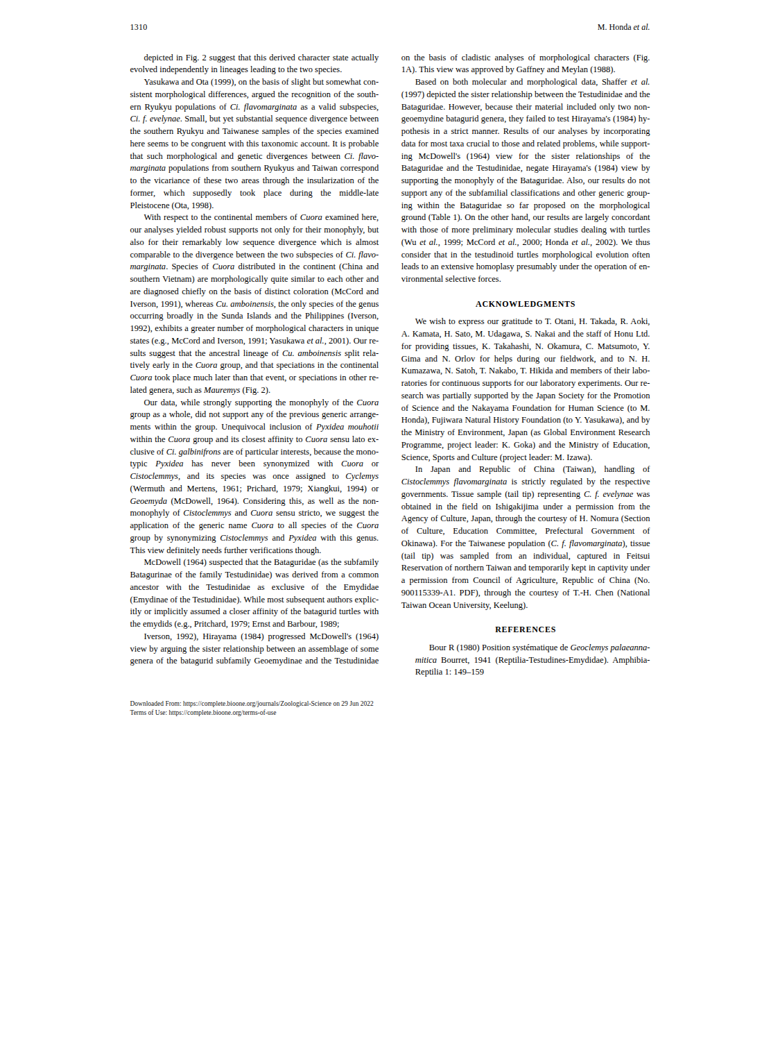1310 M. Honda et al.
depicted in Fig. 2 suggest that this derived character state actually evolved independently in lineages leading to the two species.
Yasukawa and Ota (1999), on the basis of slight but somewhat consistent morphological differences, argued the recognition of the southern Ryukyu populations of Ci. flavomarginata as a valid subspecies, Ci. f. evelynae. Small, but yet substantial sequence divergence between the southern Ryukyu and Taiwanese samples of the species examined here seems to be congruent with this taxonomic account. It is probable that such morphological and genetic divergences between Ci. flavomarginata populations from southern Ryukyus and Taiwan correspond to the vicariance of these two areas through the insularization of the former, which supposedly took place during the middle-late Pleistocene (Ota, 1998).
With respect to the continental members of Cuora examined here, our analyses yielded robust supports not only for their monophyly, but also for their remarkably low sequence divergence which is almost comparable to the divergence between the two subspecies of Ci. flavomarginata. Species of Cuora distributed in the continent (China and southern Vietnam) are morphologically quite similar to each other and are diagnosed chiefly on the basis of distinct coloration (McCord and Iverson, 1991), whereas Cu. amboinensis, the only species of the genus occurring broadly in the Sunda Islands and the Philippines (Iverson, 1992), exhibits a greater number of morphological characters in unique states (e.g., McCord and Iverson, 1991; Yasukawa et al., 2001). Our results suggest that the ancestral lineage of Cu. amboinensis split relatively early in the Cuora group, and that speciations in the continental Cuora took place much later than that event, or speciations in other related genera, such as Mauremys (Fig. 2).
Our data, while strongly supporting the monophyly of the Cuora group as a whole, did not support any of the previous generic arrangements within the group. Unequivocal inclusion of Pyxidea mouhotii within the Cuora group and its closest affinity to Cuora sensu lato exclusive of Ci. galbinifrons are of particular interests, because the monotypic Pyxidea has never been synonymized with Cuora or Cistoclemmys, and its species was once assigned to Cyclemys (Wermuth and Mertens, 1961; Prichard, 1979; Xiangkui, 1994) or Geoemyda (McDowell, 1964). Considering this, as well as the non-monophyly of Cistoclemmys and Cuora sensu stricto, we suggest the application of the generic name Cuora to all species of the Cuora group by synonymizing Cistoclemmys and Pyxidea with this genus. This view definitely needs further verifications though.
McDowell (1964) suspected that the Bataguridae (as the subfamily Batagurinae of the family Testudinidae) was derived from a common ancestor with the Testudinidae as exclusive of the Emydidae (Emydinae of the Testudinidae). While most subsequent authors explicitly or implicitly assumed a closer affinity of the batagurid turtles with the emydids (e.g., Pritchard, 1979; Ernst and Barbour, 1989;
Iverson, 1992), Hirayama (1984) progressed McDowell's (1964) view by arguing the sister relationship between an assemblage of some genera of the batagurid subfamily Geoemydinae and the Testudinidae on the basis of cladistic analyses of morphological characters (Fig. 1A). This view was approved by Gaffney and Meylan (1988).
Based on both molecular and morphological data, Shaffer et al. (1997) depicted the sister relationship between the Testudinidae and the Bataguridae. However, because their material included only two non-geoemydine batagurid genera, they failed to test Hirayama's (1984) hypothesis in a strict manner. Results of our analyses by incorporating data for most taxa crucial to those and related problems, while supporting McDowell's (1964) view for the sister relationships of the Bataguridae and the Testudinidae, negate Hirayama's (1984) view by supporting the monophyly of the Bataguridae. Also, our results do not support any of the subfamilial classifications and other generic grouping within the Bataguridae so far proposed on the morphological ground (Table 1). On the other hand, our results are largely concordant with those of more preliminary molecular studies dealing with turtles (Wu et al., 1999; McCord et al., 2000; Honda et al., 2002). We thus consider that in the testudinoid turtles morphological evolution often leads to an extensive homoplasy presumably under the operation of environmental selective forces.
ACKNOWLEDGMENTS
We wish to express our gratitude to T. Otani, H. Takada, R. Aoki, A. Kamata, H. Sato, M. Udagawa, S. Nakai and the staff of Honu Ltd. for providing tissues, K. Takahashi, N. Okamura, C. Matsumoto, Y. Gima and N. Orlov for helps during our fieldwork, and to N. H. Kumazawa, N. Satoh, T. Nakabo, T. Hikida and members of their laboratories for continuous supports for our laboratory experiments. Our research was partially supported by the Japan Society for the Promotion of Science and the Nakayama Foundation for Human Science (to M. Honda), Fujiwara Natural History Foundation (to Y. Yasukawa), and by the Ministry of Environment, Japan (as Global Environment Research Programme, project leader: K. Goka) and the Ministry of Education, Science, Sports and Culture (project leader: M. Izawa).
In Japan and Republic of China (Taiwan), handling of Cistoclemmys flavomarginata is strictly regulated by the respective governments. Tissue sample (tail tip) representing C. f. evelynae was obtained in the field on Ishigakijima under a permission from the Agency of Culture, Japan, through the courtesy of H. Nomura (Section of Culture, Education Committee, Prefectural Government of Okinawa). For the Taiwanese population (C. f. flavomarginata), tissue (tail tip) was sampled from an individual, captured in Feitsui Reservation of northern Taiwan and temporarily kept in captivity under a permission from Council of Agriculture, Republic of China (No. 900115339-A1. PDF), through the courtesy of T.-H. Chen (National Taiwan Ocean University, Keelung).
REFERENCES
Bour R (1980) Position systématique de Geoclemys palaeannamitica Bourret, 1941 (Reptilia-Testudines-Emydidae). Amphibia-Reptilia 1: 149–159
Downloaded From: https://complete.bioone.org/journals/Zoological-Science on 29 Jun 2022
Terms of Use: https://complete.bioone.org/terms-of-use